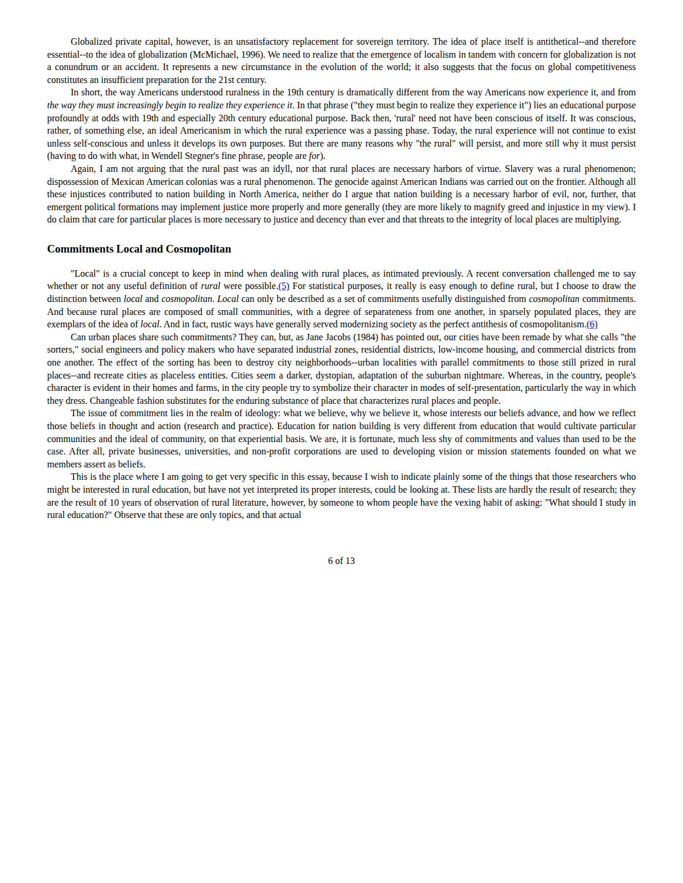Globalized private capital, however, is an unsatisfactory replacement for sovereign territory. The idea of place itself is antithetical--and therefore essential--to the idea of globalization (McMichael, 1996). We need to realize that the emergence of localism in tandem with concern for globalization is not a conundrum or an accident. It represents a new circumstance in the evolution of the world; it also suggests that the focus on global competitiveness constitutes an insufficient preparation for the 21st century.
In short, the way Americans understood ruralness in the 19th century is dramatically different from the way Americans now experience it, and from the way they must increasingly begin to realize they experience it. In that phrase ("they must begin to realize they experience it") lies an educational purpose profoundly at odds with 19th and especially 20th century educational purpose. Back then, 'rural' need not have been conscious of itself. It was conscious, rather, of something else, an ideal Americanism in which the rural experience was a passing phase. Today, the rural experience will not continue to exist unless self-conscious and unless it develops its own purposes. But there are many reasons why "the rural" will persist, and more still why it must persist (having to do with what, in Wendell Stegner's fine phrase, people are for).
Again, I am not arguing that the rural past was an idyll, nor that rural places are necessary harbors of virtue. Slavery was a rural phenomenon; dispossession of Mexican American colonias was a rural phenomenon. The genocide against American Indians was carried out on the frontier. Although all these injustices contributed to nation building in North America, neither do I argue that nation building is a necessary harbor of evil, nor, further, that emergent political formations may implement justice more properly and more generally (they are more likely to magnify greed and injustice in my view). I do claim that care for particular places is more necessary to justice and decency than ever and that threats to the integrity of local places are multiplying.
Commitments Local and Cosmopolitan
"Local" is a crucial concept to keep in mind when dealing with rural places, as intimated previously. A recent conversation challenged me to say whether or not any useful definition of rural were possible.(5) For statistical purposes, it really is easy enough to define rural, but I choose to draw the distinction between local and cosmopolitan. Local can only be described as a set of commitments usefully distinguished from cosmopolitan commitments. And because rural places are composed of small communities, with a degree of separateness from one another, in sparsely populated places, they are exemplars of the idea of local. And in fact, rustic ways have generally served modernizing society as the perfect antithesis of cosmopolitanism.(6)
Can urban places share such commitments? They can, but, as Jane Jacobs (1984) has pointed out, our cities have been remade by what she calls "the sorters," social engineers and policy makers who have separated industrial zones, residential districts, low-income housing, and commercial districts from one another. The effect of the sorting has been to destroy city neighborhoods--urban localities with parallel commitments to those still prized in rural places--and recreate cities as placeless entities. Cities seem a darker, dystopian, adaptation of the suburban nightmare. Whereas, in the country, people's character is evident in their homes and farms, in the city people try to symbolize their character in modes of self-presentation, particularly the way in which they dress. Changeable fashion substitutes for the enduring substance of place that characterizes rural places and people.
The issue of commitment lies in the realm of ideology: what we believe, why we believe it, whose interests our beliefs advance, and how we reflect those beliefs in thought and action (research and practice). Education for nation building is very different from education that would cultivate particular communities and the ideal of community, on that experiential basis. We are, it is fortunate, much less shy of commitments and values than used to be the case. After all, private businesses, universities, and non-profit corporations are used to developing vision or mission statements founded on what we members assert as beliefs.
This is the place where I am going to get very specific in this essay, because I wish to indicate plainly some of the things that those researchers who might be interested in rural education, but have not yet interpreted its proper interests, could be looking at. These lists are hardly the result of research; they are the result of 10 years of observation of rural literature, however, by someone to whom people have the vexing habit of asking: "What should I study in rural education?" Observe that these are only topics, and that actual
6 of 13